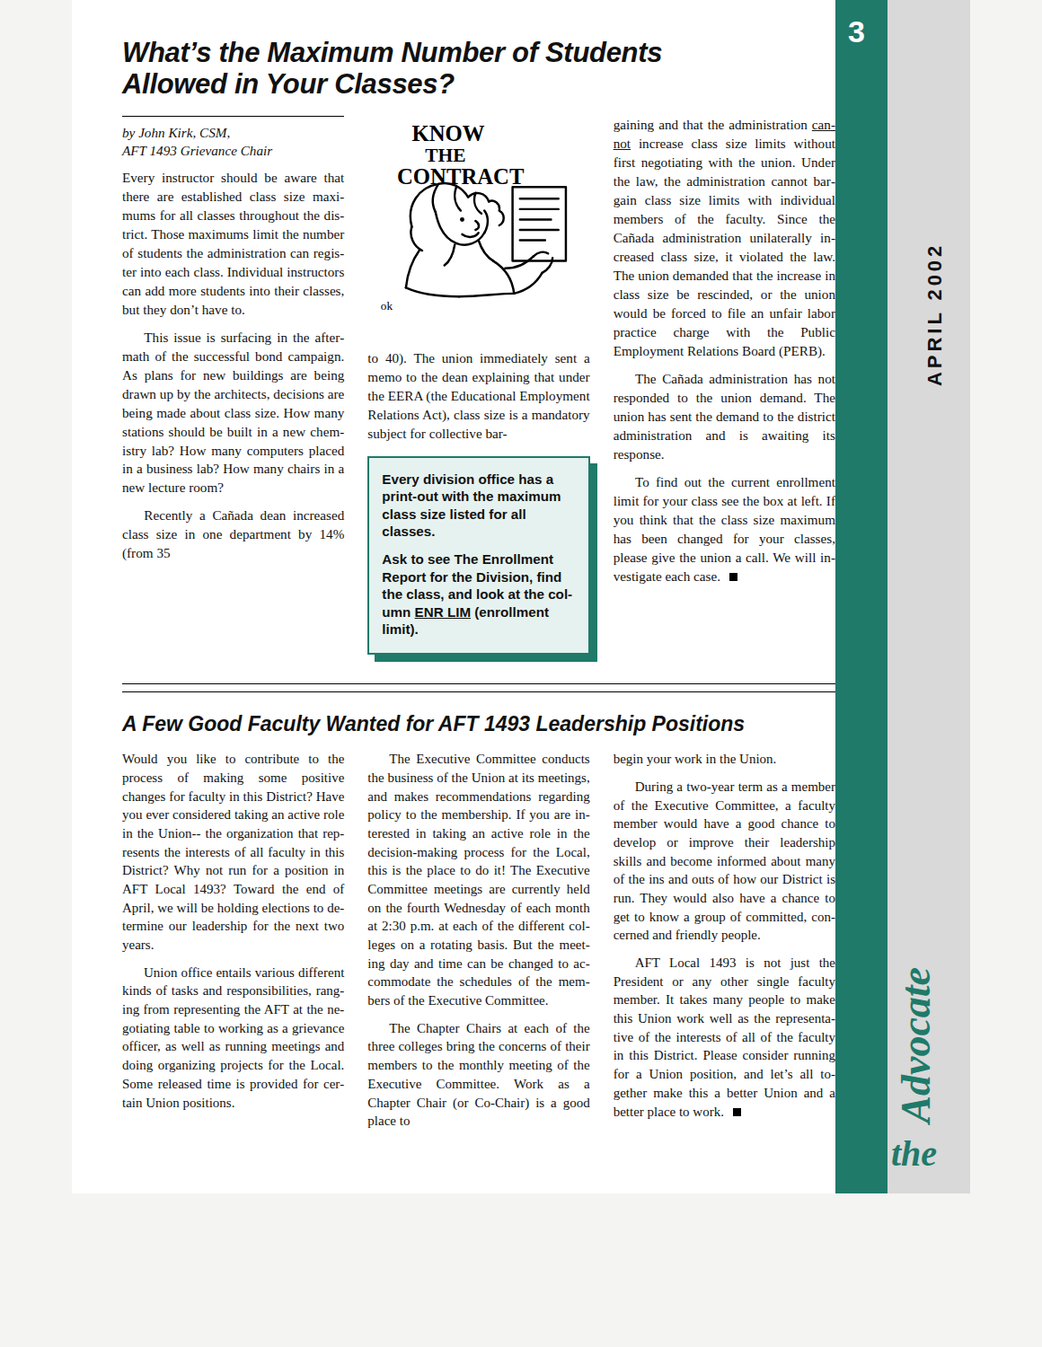3
APRIL 2002
the Advocate
What’s the Maximum Number of Students
Allowed in Your Classes?
by John Kirk, CSM,
AFT 1493 Grievance Chair
Every instructor should be aware that there are established class size maximums for all classes throughout the district. Those maximums limit the number of students the administration can register into each class. Individual instructors can add more students into their classes, but they don’t have to.
This issue is surfacing in the aftermath of the successful bond campaign. As plans for new buildings are being drawn up by the architects, decisions are being made about class size. How many stations should be built in a new chemistry lab? How many computers placed in a business lab? How many chairs in a new lecture room?
Recently a Cañada dean increased class size in one department by 14% (from 35
KNOW THE CONTRACT ok
to 40). The union immediately sent a memo to the dean explaining that under the EERA (the Educational Employment Relations Act), class size is a mandatory subject for collective bar-
Every division office has a print-out with the maximum class size listed for all classes.
Ask to see The Enrollment Report for the Division, find the class, and look at the column ENR LIM (enrollment limit).
gaining and that the administration cannot increase class size limits without first negotiating with the union. Under the law, the administration cannot bargain class size limits with individual members of the faculty. Since the Cañada administration unilaterally increased class size, it violated the law. The union demanded that the increase in class size be rescinded, or the union would be forced to file an unfair labor practice charge with the Public Employment Relations Board (PERB).
The Cañada administration has not responded to the union demand. The union has sent the demand to the district administration and is awaiting its response.
To find out the current enrollment limit for your class see the box at left. If you think that the class size maximum has been changed for your classes, please give the union a call. We will investigate each case.
A Few Good Faculty Wanted for AFT 1493 Leadership Positions
Would you like to contribute to the process of making some positive changes for faculty in this District? Have you ever considered taking an active role in the Union-- the organization that represents the interests of all faculty in this District? Why not run for a position in AFT Local 1493? Toward the end of April, we will be holding elections to determine our leadership for the next two years.
Union office entails various different kinds of tasks and responsibilities, ranging from representing the AFT at the negotiating table to working as a grievance officer, as well as running meetings and doing organizing projects for the Local. Some released time is provided for certain Union positions.
The Executive Committee conducts the business of the Union at its meetings, and makes recommendations regarding policy to the membership. If you are interested in taking an active role in the decision-making process for the Local, this is the place to do it! The Executive Committee meetings are currently held on the fourth Wednesday of each month at 2:30 p.m. at each of the different colleges on a rotating basis. But the meeting day and time can be changed to accommodate the schedules of the members of the Executive Committee.
The Chapter Chairs at each of the three colleges bring the concerns of their members to the monthly meeting of the Executive Committee. Work as a Chapter Chair (or Co-Chair) is a good place to
begin your work in the Union.
During a two-year term as a member of the Executive Committee, a faculty member would have a good chance to develop or improve their leadership skills and become informed about many of the ins and outs of how our District is run. They would also have a chance to get to know a group of committed, concerned and friendly people.
AFT Local 1493 is not just the President or any other single faculty member. It takes many people to make this Union work well as the representative of the interests of all of the faculty in this District. Please consider running for a Union position, and let’s all together make this a better Union and a better place to work.